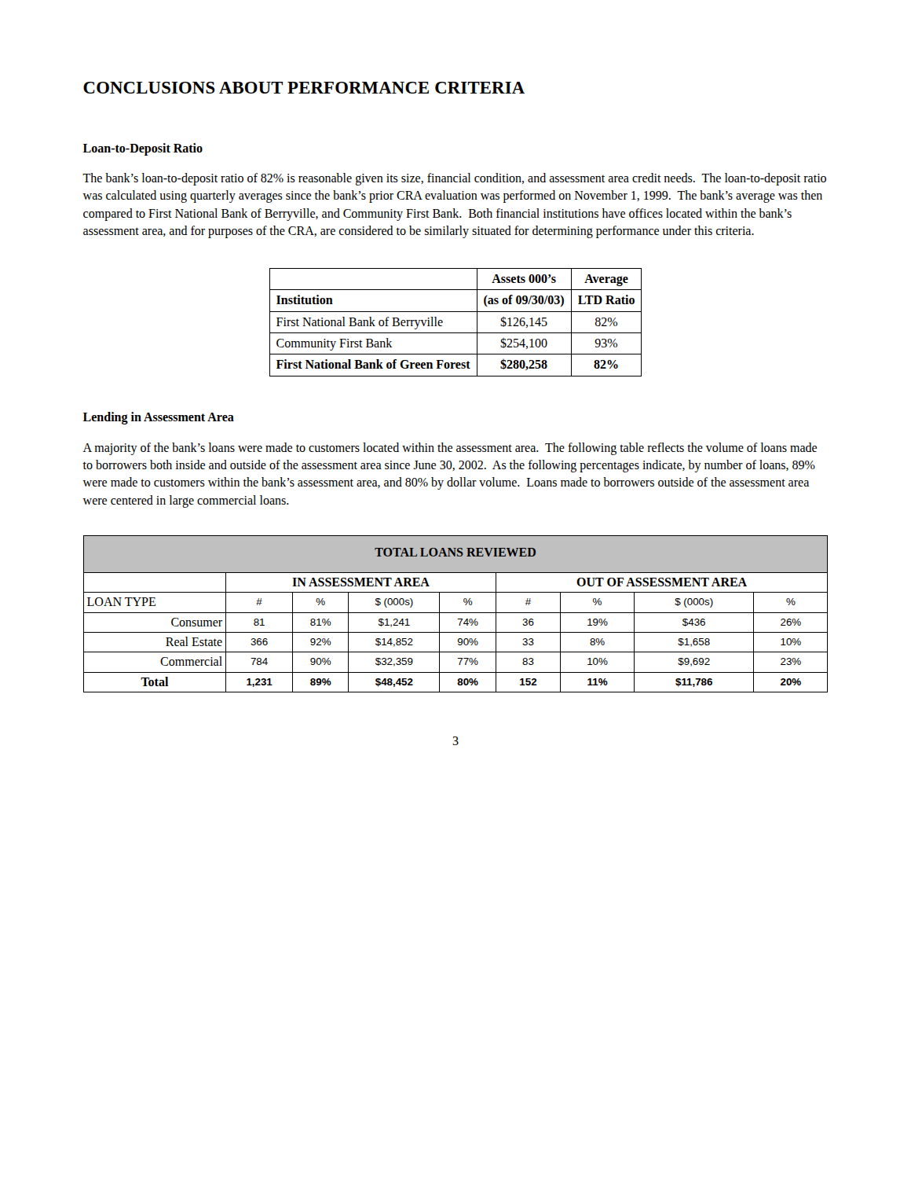CONCLUSIONS ABOUT PERFORMANCE CRITERIA
Loan-to-Deposit Ratio
The bank’s loan-to-deposit ratio of 82% is reasonable given its size, financial condition, and assessment area credit needs. The loan-to-deposit ratio was calculated using quarterly averages since the bank’s prior CRA evaluation was performed on November 1, 1999. The bank’s average was then compared to First National Bank of Berryville, and Community First Bank. Both financial institutions have offices located within the bank’s assessment area, and for purposes of the CRA, are considered to be similarly situated for determining performance under this criteria.
| | Assets 000’s | Average |
| --- | --- | --- |
| Institution | (as of 09/30/03) | LTD Ratio |
| First National Bank of Berryville | $126,145 | 82% |
| Community First Bank | $254,100 | 93% |
| First National Bank of Green Forest | $280,258 | 82% |
Lending in Assessment Area
A majority of the bank’s loans were made to customers located within the assessment area. The following table reflects the volume of loans made to borrowers both inside and outside of the assessment area since June 30, 2002. As the following percentages indicate, by number of loans, 89% were made to customers within the bank’s assessment area, and 80% by dollar volume. Loans made to borrowers outside of the assessment area were centered in large commercial loans.
TOTAL LOANS REVIEWED
| | IN ASSESSMENT AREA | OUT OF ASSESSMENT AREA |
| --- | --- | --- |
| LOAN TYPE | # | % | $ (000s) | % | # | % | $ (000s) | % |
| Consumer | 81 | 81% | $1,241 | 74% | 36 | 19% | $436 | 26% |
| Real Estate | 366 | 92% | $14,852 | 90% | 33 | 8% | $1,658 | 10% |
| Commercial | 784 | 90% | $32,359 | 77% | 83 | 10% | $9,692 | 23% |
| Total | 1,231 | 89% | $48,452 | 80% | 152 | 11% | $11,786 | 20% |
3